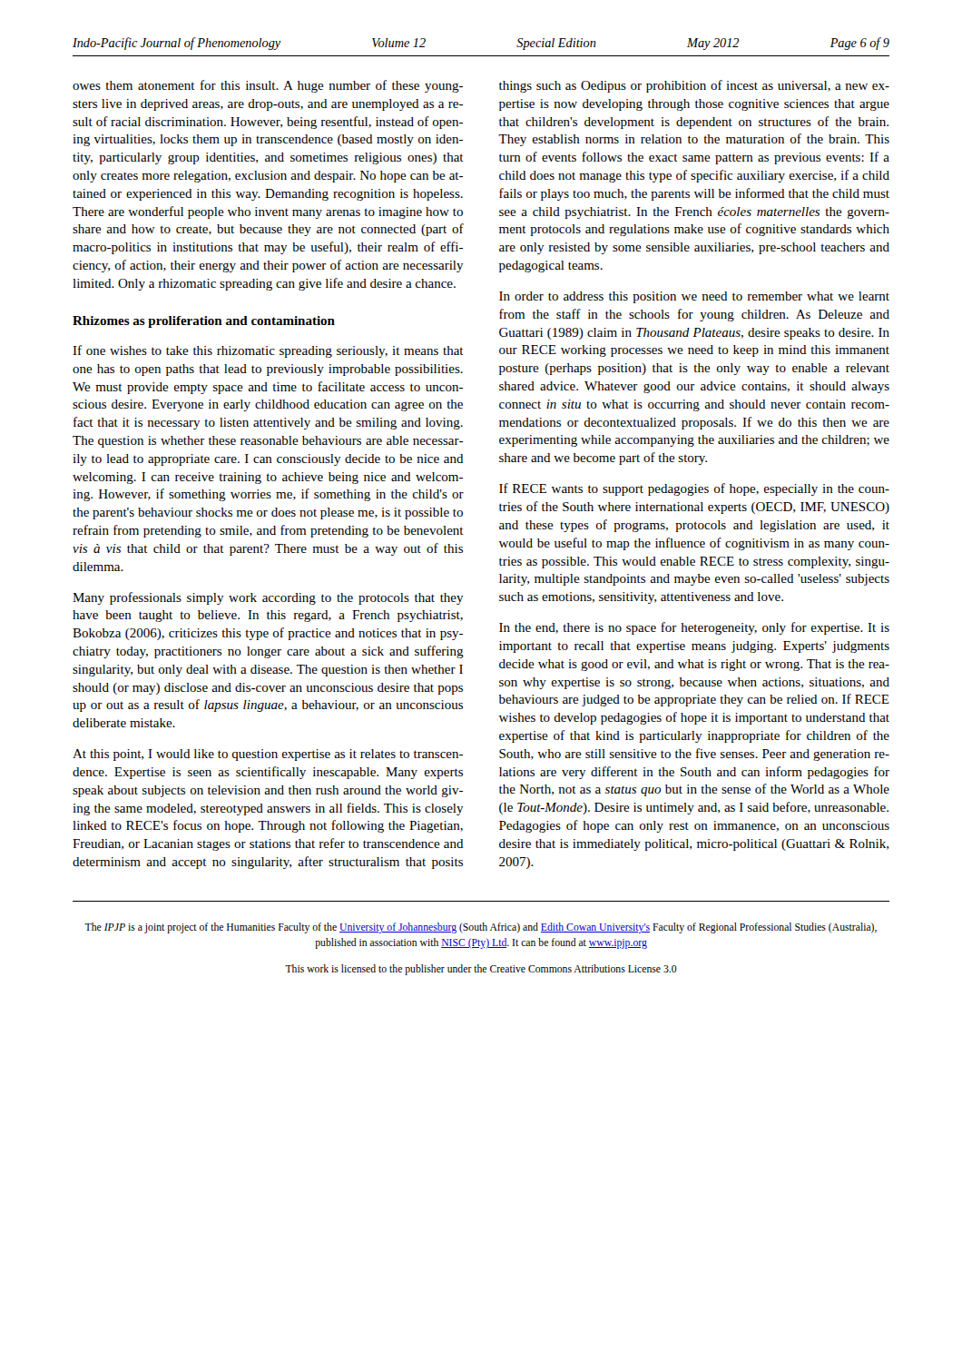Indo-Pacific Journal of Phenomenology Volume 12 Special Edition May 2012 Page 6 of 9
owes them atonement for this insult. A huge number of these youngsters live in deprived areas, are drop-outs, and are unemployed as a result of racial discrimination. However, being resentful, instead of opening virtualities, locks them up in transcendence (based mostly on identity, particularly group identities, and sometimes religious ones) that only creates more relegation, exclusion and despair. No hope can be attained or experienced in this way. Demanding recognition is hopeless. There are wonderful people who invent many arenas to imagine how to share and how to create, but because they are not connected (part of macro-politics in institutions that may be useful), their realm of efficiency, of action, their energy and their power of action are necessarily limited. Only a rhizomatic spreading can give life and desire a chance.
Rhizomes as proliferation and contamination
If one wishes to take this rhizomatic spreading seriously, it means that one has to open paths that lead to previously improbable possibilities. We must provide empty space and time to facilitate access to unconscious desire. Everyone in early childhood education can agree on the fact that it is necessary to listen attentively and be smiling and loving. The question is whether these reasonable behaviours are able necessarily to lead to appropriate care. I can consciously decide to be nice and welcoming. I can receive training to achieve being nice and welcoming. However, if something worries me, if something in the child's or the parent's behaviour shocks me or does not please me, is it possible to refrain from pretending to smile, and from pretending to be benevolent vis à vis that child or that parent? There must be a way out of this dilemma.
Many professionals simply work according to the protocols that they have been taught to believe. In this regard, a French psychiatrist, Bokobza (2006), criticizes this type of practice and notices that in psychiatry today, practitioners no longer care about a sick and suffering singularity, but only deal with a disease. The question is then whether I should (or may) disclose and dis-cover an unconscious desire that pops up or out as a result of lapsus linguae, a behaviour, or an unconscious deliberate mistake.
At this point, I would like to question expertise as it relates to transcendence. Expertise is seen as scientifically inescapable. Many experts speak about subjects on television and then rush around the world giving the same modeled, stereotyped answers in all fields. This is closely linked to RECE's focus on hope. Through not following the Piagetian, Freudian, or Lacanian stages or stations that refer to transcendence and determinism and accept no singularity, after structuralism that posits things such as Oedipus or prohibition of incest as universal, a new expertise is now developing through those cognitive sciences that argue that children's development is dependent on structures of the brain. They establish norms in relation to the maturation of the brain. This turn of events follows the exact same pattern as previous events: If a child does not manage this type of specific auxiliary exercise, if a child fails or plays too much, the parents will be informed that the child must see a child psychiatrist. In the French écoles maternelles the government protocols and regulations make use of cognitive standards which are only resisted by some sensible auxiliaries, pre-school teachers and pedagogical teams.
In order to address this position we need to remember what we learnt from the staff in the schools for young children. As Deleuze and Guattari (1989) claim in Thousand Plateaus, desire speaks to desire. In our RECE working processes we need to keep in mind this immanent posture (perhaps position) that is the only way to enable a relevant shared advice. Whatever good our advice contains, it should always connect in situ to what is occurring and should never contain recommendations or decontextualized proposals. If we do this then we are experimenting while accompanying the auxiliaries and the children; we share and we become part of the story.
If RECE wants to support pedagogies of hope, especially in the countries of the South where international experts (OECD, IMF, UNESCO) and these types of programs, protocols and legislation are used, it would be useful to map the influence of cognitivism in as many countries as possible. This would enable RECE to stress complexity, singularity, multiple standpoints and maybe even so-called 'useless' subjects such as emotions, sensitivity, attentiveness and love.
In the end, there is no space for heterogeneity, only for expertise. It is important to recall that expertise means judging. Experts' judgments decide what is good or evil, and what is right or wrong. That is the reason why expertise is so strong, because when actions, situations, and behaviours are judged to be appropriate they can be relied on. If RECE wishes to develop pedagogies of hope it is important to understand that expertise of that kind is particularly inappropriate for children of the South, who are still sensitive to the five senses. Peer and generation relations are very different in the South and can inform pedagogies for the North, not as a status quo but in the sense of the World as a Whole (le Tout-Monde). Desire is untimely and, as I said before, unreasonable. Pedagogies of hope can only rest on immanence, on an unconscious desire that is immediately political, micro-political (Guattari & Rolnik, 2007).
The IPJP is a joint project of the Humanities Faculty of the University of Johannesburg (South Africa) and Edith Cowan University's Faculty of Regional Professional Studies (Australia), published in association with NISC (Pty) Ltd. It can be found at www.ipjp.org
This work is licensed to the publisher under the Creative Commons Attributions License 3.0